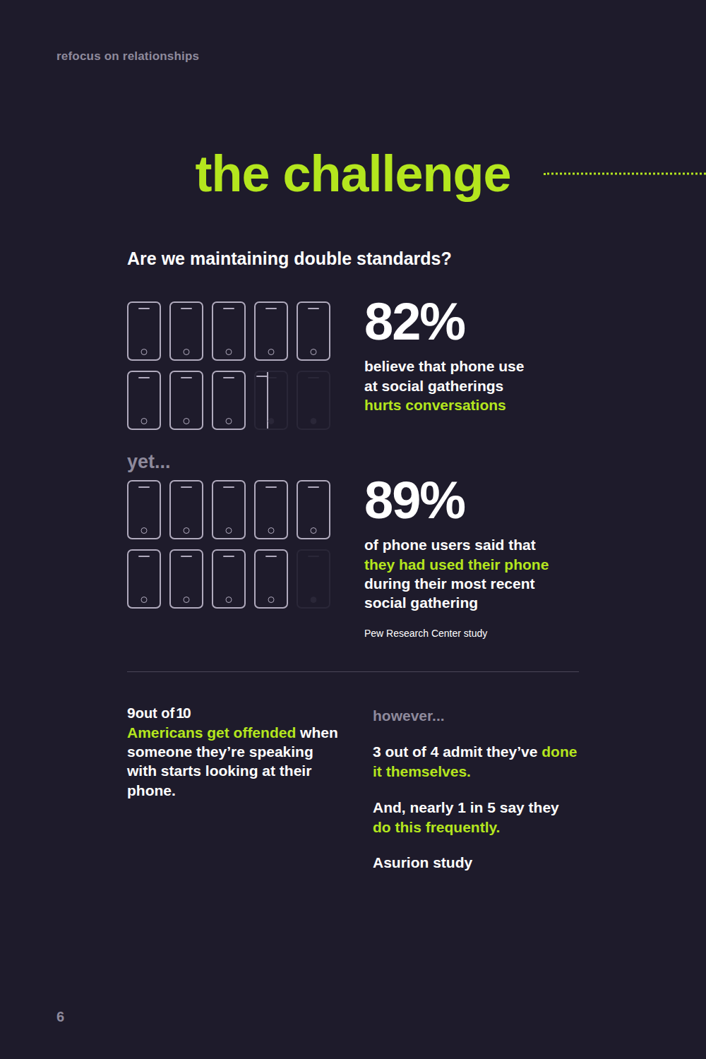refocus on relationships
the challenge
Are we maintaining double standards?
82%
believe that phone use
at social gatherings
hurts conversations
yet...
89%
of phone users said that
they had used their phone
during their most recent
social gathering
Pew Research Center study
9out of10
Americans get offended when someone they’re speaking with starts looking at their phone.
however...
3 out of 4 admit they’ve done it themselves.
And, nearly 1 in 5 say they do this frequently.
Asurion study
6